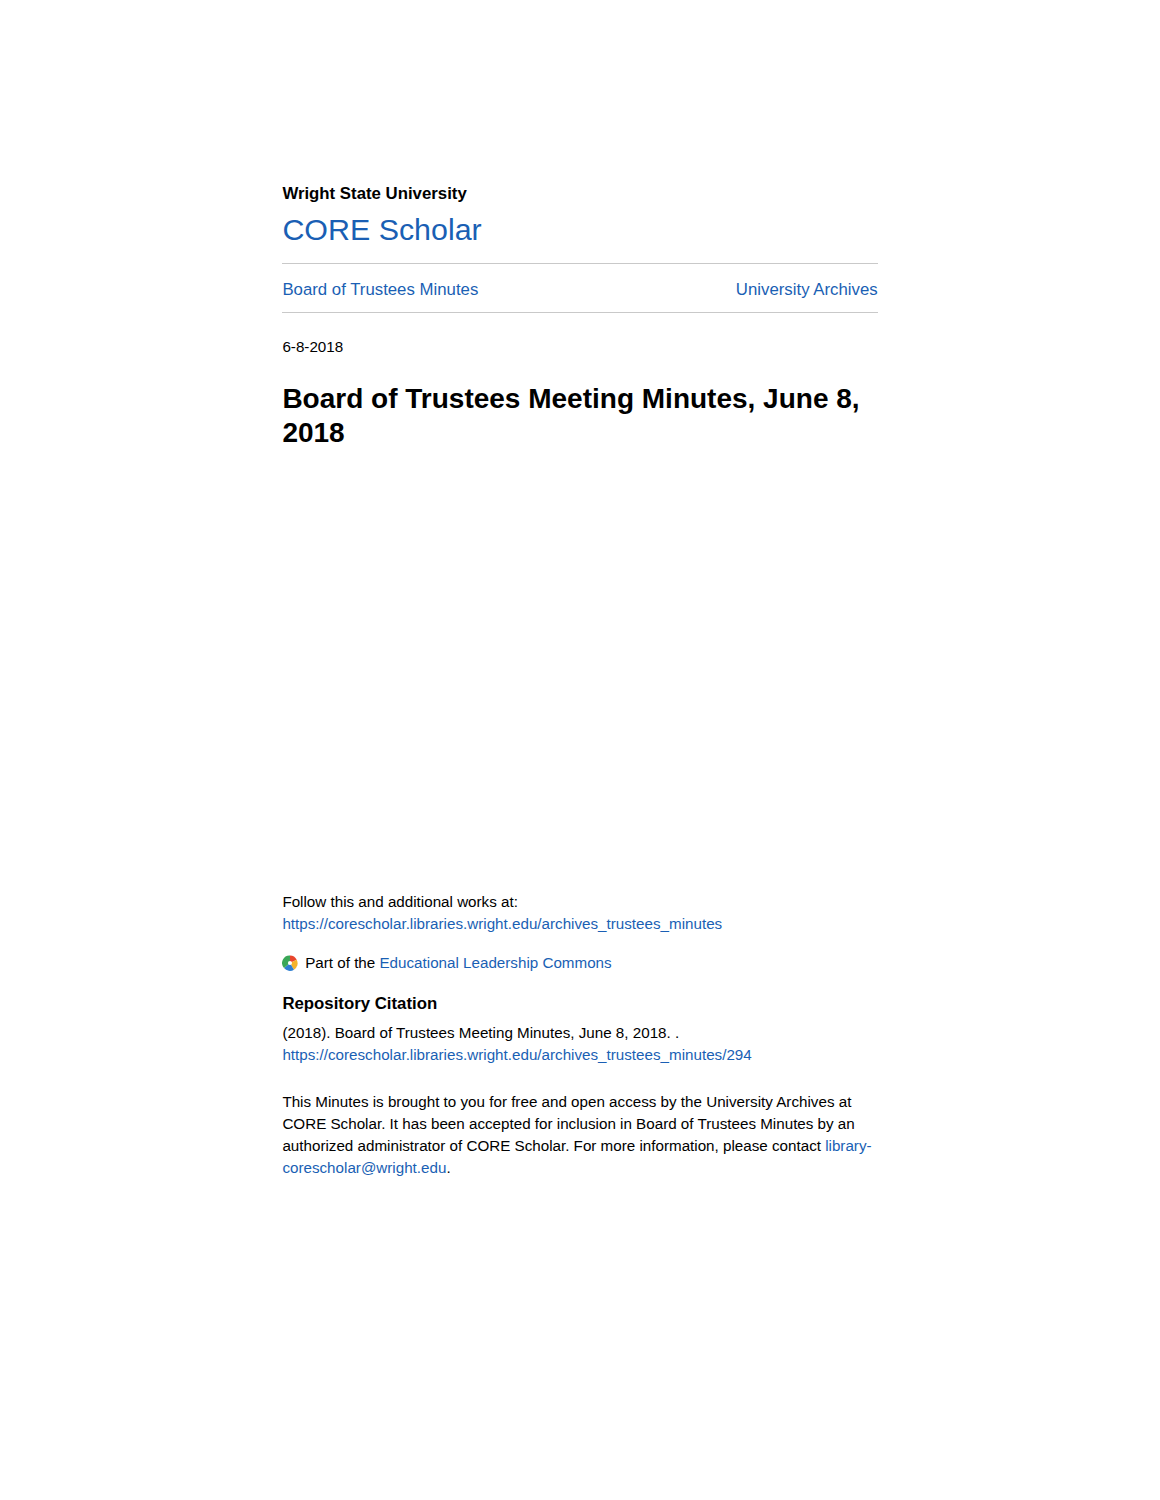Wright State University
CORE Scholar
Board of Trustees Minutes
University Archives
6-8-2018
Board of Trustees Meeting Minutes, June 8, 2018
Follow this and additional works at: https://corescholar.libraries.wright.edu/archives_trustees_minutes
Part of the Educational Leadership Commons
Repository Citation
(2018). Board of Trustees Meeting Minutes, June 8, 2018. .
https://corescholar.libraries.wright.edu/archives_trustees_minutes/294
This Minutes is brought to you for free and open access by the University Archives at CORE Scholar. It has been accepted for inclusion in Board of Trustees Minutes by an authorized administrator of CORE Scholar. For more information, please contact library-corescholar@wright.edu.